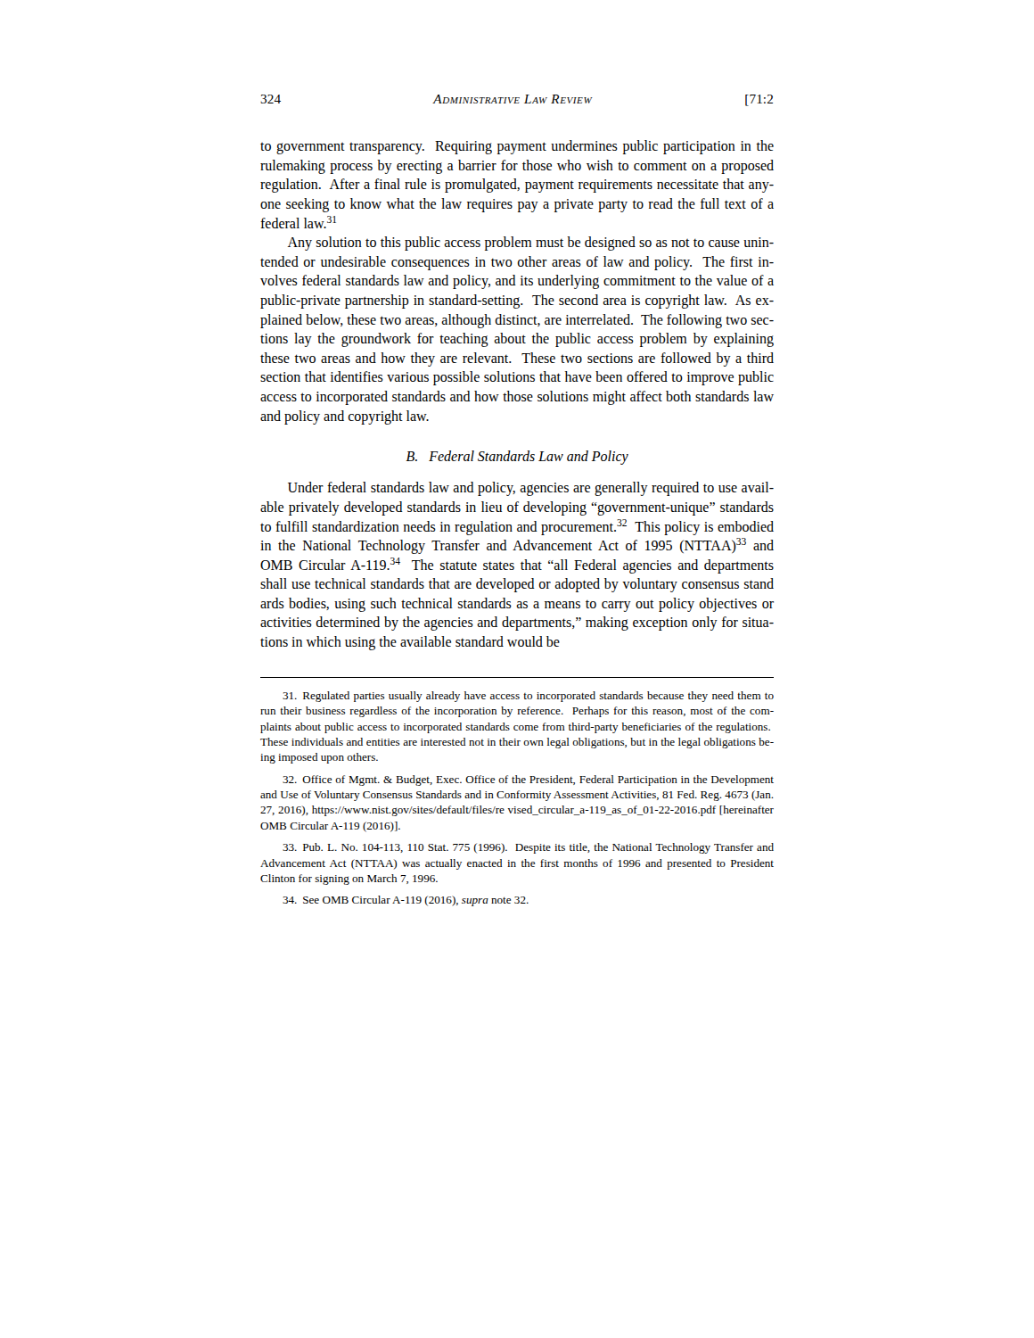324 Administrative Law Review [71:2
to government transparency. Requiring payment undermines public partic​ipation in the rulemaking process by erecting a barrier for those who wish to comment on a proposed regulation. After a final rule is promulgated, pay​ment requirements necessitate that anyone seeking to know what the law re​quires pay a private party to read the full text of a federal law.31
Any solution to this public access problem must be designed so as not to cause unintended or undesirable consequences in two other areas of law and policy. The first involves federal standards law and policy, and its underlying commitment to the value of a public-private partnership in standard-setting. The second area is copyright law. As explained below, these two areas, alt​hough distinct, are interrelated. The following two sections lay the ground​work for teaching about the public access problem by explaining these two areas and how they are relevant. These two sections are followed by a third section that identifies various possible solutions that have been offered to im​prove public access to incorporated standards and how those solutions might affect both standards law and policy and copyright law.
B. Federal Standards Law and Policy
Under federal standards law and policy, agencies are generally required to use available privately developed standards in lieu of developing “govern​ment-unique” standards to fulfill standardization needs in regulation and procurement.32 This policy is embodied in the National Technology Trans​fer and Advancement Act of 1995 (NTTAA)33 and OMB Circular A-119.34 The statute states that “all Federal agencies and departments shall use tech​nical standards that are developed or adopted by voluntary consensus stand​ards bodies, using such technical standards as a means to carry out policy objectives or activities determined by the agencies and departments,” making exception only for situations in which using the available standard would be
31. Regulated parties usually already have access to incorporated standards because they need them to run their business regardless of the incorporation by reference. Perhaps for this reason, most of the complaints about public access to incorporated standards come from third-party beneficiaries of the regulations. These individuals and entities are interested not in their own legal obligations, but in the legal obligations being imposed upon others.
32. Office of Mgmt. & Budget, Exec. Office of the President, Federal Participation in the Development and Use of Voluntary Consensus Standards and in Conformity Assessment Ac​tivities, 81 Fed. Reg. 4673 (Jan. 27, 2016), https://www.nist.gov/sites/default/files/re vised_circular_a-119_as_of_01-22-2016.pdf [hereinafter OMB Circular A-119 (2016)].
33. Pub. L. No. 104-113, 110 Stat. 775 (1996). Despite its title, the National Technology Transfer and Advancement Act (NTTAA) was actually enacted in the first months of 1996 and presented to President Clinton for signing on March 7, 1996.
34. See OMB Circular A-119 (2016), supra note 32.